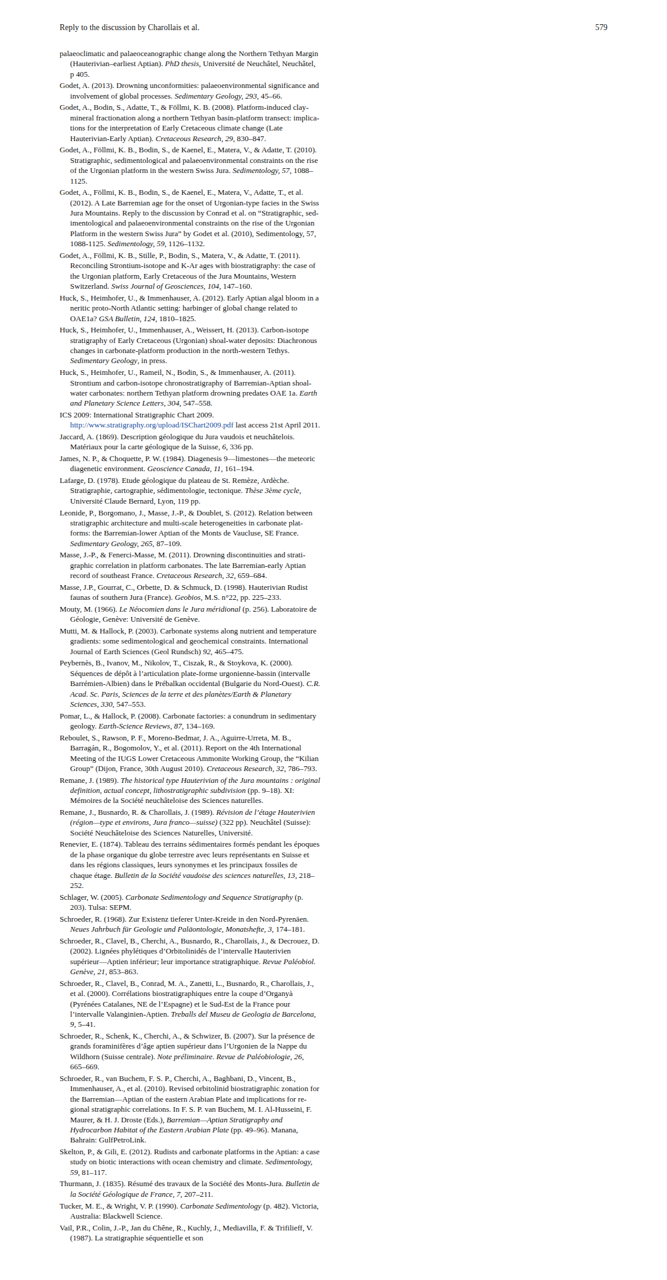Reply to the discussion by Charollais et al.
579
palaeoclimatic and palaeoceanographic change along the Northern Tethyan Margin (Hauterivian–earliest Aptian). PhD thesis, Université de Neuchâtel, Neuchâtel, p 405.
Godet, A. (2013). Drowning unconformities: palaeoenvironmental significance and involvement of global processes. Sedimentary Geology, 293, 45–66.
Godet, A., Bodin, S., Adatte, T., & Föllmi, K. B. (2008). Platform-induced clay-mineral fractionation along a northern Tethyan basin-platform transect: implications for the interpretation of Early Cretaceous climate change (Late Hauterivian-Early Aptian). Cretaceous Research, 29, 830–847.
Godet, A., Föllmi, K. B., Bodin, S., de Kaenel, E., Matera, V., & Adatte, T. (2010). Stratigraphic, sedimentological and palaeoenvironmental constraints on the rise of the Urgonian platform in the western Swiss Jura. Sedimentology, 57, 1088–1125.
Godet, A., Föllmi, K. B., Bodin, S., de Kaenel, E., Matera, V., Adatte, T., et al. (2012). A Late Barremian age for the onset of Urgonian-type facies in the Swiss Jura Mountains. Reply to the discussion by Conrad et al. on “Stratigraphic, sedimentological and palaeoenvironmental constraints on the rise of the Urgonian Platform in the western Swiss Jura” by Godet et al. (2010), Sedimentology, 57, 1088-1125. Sedimentology, 59, 1126–1132.
Godet, A., Föllmi, K. B., Stille, P., Bodin, S., Matera, V., & Adatte, T. (2011). Reconciling Strontium-isotope and K-Ar ages with biostratigraphy: the case of the Urgonian platform, Early Cretaceous of the Jura Mountains, Western Switzerland. Swiss Journal of Geosciences, 104, 147–160.
Huck, S., Heimhofer, U., & Immenhauser, A. (2012). Early Aptian algal bloom in a neritic proto-North Atlantic setting: harbinger of global change related to OAE1a? GSA Bulletin, 124, 1810–1825.
Huck, S., Heimhofer, U., Immenhauser, A., Weissert, H. (2013). Carbon-isotope stratigraphy of Early Cretaceous (Urgonian) shoal-water deposits: Diachronous changes in carbonate-platform production in the north-western Tethys. Sedimentary Geology, in press.
Huck, S., Heimhofer, U., Rameil, N., Bodin, S., & Immenhauser, A. (2011). Strontium and carbon-isotope chronostratigraphy of Barremian-Aptian shoal-water carbonates: northern Tethyan platform drowning predates OAE 1a. Earth and Planetary Science Letters, 304, 547–558.
ICS 2009: International Stratigraphic Chart 2009. http://www.stratigraphy.org/upload/ISChart2009.pdf last access 21st April 2011.
Jaccard, A. (1869). Description géologique du Jura vaudois et neuchâtelois. Matériaux pour la carte géologique de la Suisse, 6, 336 pp.
James, N. P., & Choquette, P. W. (1984). Diagenesis 9—limestones—the meteoric diagenetic environment. Geoscience Canada, 11, 161–194.
Lafarge, D. (1978). Etude géologique du plateau de St. Remèze, Ardèche. Stratigraphie, cartographie, sédimentologie, tectonique. Thèse 3ème cycle, Université Claude Bernard, Lyon, 119 pp.
Leonide, P., Borgomano, J., Masse, J.-P., & Doublet, S. (2012). Relation between stratigraphic architecture and multi-scale heterogeneities in carbonate platforms: the Barremian-lower Aptian of the Monts de Vaucluse, SE France. Sedimentary Geology, 265, 87–109.
Masse, J.-P., & Fenerci-Masse, M. (2011). Drowning discontinuities and stratigraphic correlation in platform carbonates. The late Barremian-early Aptian record of southeast France. Cretaceous Research, 32, 659–684.
Masse, J.P., Gourrat, C., Orbette, D. & Schmuck, D. (1998). Hauterivian Rudist faunas of southern Jura (France). Geobios, M.S. n°22, pp. 225–233.
Mouty, M. (1966). Le Néocomien dans le Jura méridional (p. 256). Laboratoire de Géologie, Genève: Université de Genève.
Mutti, M. & Hallock, P. (2003). Carbonate systems along nutrient and temperature gradients: some sedimentological and geochemical constraints. International Journal of Earth Sciences (Geol Rundsch) 92, 465–475.
Peybernès, B., Ivanov, M., Nikolov, T., Ciszak, R., & Stoykova, K. (2000). Séquences de dépôt à l’articulation plate-forme urgonienne-bassin (intervalle Barrémien-Albien) dans le Prébalkan occidental (Bulgarie du Nord-Ouest). C.R. Acad. Sc. Paris, Sciences de la terre et des planètes/Earth & Planetary Sciences, 330, 547–553.
Pomar, L., & Hallock, P. (2008). Carbonate factories: a conundrum in sedimentary geology. Earth-Science Reviews, 87, 134–169.
Reboulet, S., Rawson, P. F., Moreno-Bedmar, J. A., Aguirre-Urreta, M. B., Barragán, R., Bogomolov, Y., et al. (2011). Report on the 4th International Meeting of the IUGS Lower Cretaceous Ammonite Working Group, the “Kilian Group” (Dijon, France, 30th August 2010). Cretaceous Research, 32, 786–793.
Remane, J. (1989). The historical type Hauterivian of the Jura mountains : original definition, actual concept, lithostratigraphic subdivision (pp. 9–18). XI: Mémoires de la Société neuchâteloise des Sciences naturelles.
Remane, J., Busnardo, R. & Charollais, J. (1989). Révision de l’étage Hauterivien (région—type et environs, Jura franco—suisse) (322 pp). Neuchâtel (Suisse): Société Neuchâteloise des Sciences Naturelles, Université.
Renevier, E. (1874). Tableau des terrains sédimentaires formés pendant les époques de la phase organique du globe terrestre avec leurs représentants en Suisse et dans les régions classiques, leurs synonymes et les principaux fossiles de chaque étage. Bulletin de la Société vaudoise des sciences naturelles, 13, 218–252.
Schlager, W. (2005). Carbonate Sedimentology and Sequence Stratigraphy (p. 203). Tulsa: SEPM.
Schroeder, R. (1968). Zur Existenz tieferer Unter-Kreide in den Nord-Pyrenäen. Neues Jahrbuch für Geologie und Paläontologie, Monatshefte, 3, 174–181.
Schroeder, R., Clavel, B., Cherchi, A., Busnardo, R., Charollais, J., & Decrouez, D. (2002). Lignées phylétiques d’Orbitolinidés de l’intervalle Hauterivien supérieur—Aptien inférieur; leur importance stratigraphique. Revue Paléobiol. Genève, 21, 853–863.
Schroeder, R., Clavel, B., Conrad, M. A., Zanetti, L., Busnardo, R., Charollais, J., et al. (2000). Corrélations biostratigraphiques entre la coupe d’Organyà (Pyrénées Catalanes, NE de l’Espagne) et le Sud-Est de la France pour l’intervalle Valanginien-Aptien. Treballs del Museu de Geologia de Barcelona, 9, 5–41.
Schroeder, R., Schenk, K., Cherchi, A., & Schwizer, B. (2007). Sur la présence de grands foraminifères d’âge aptien supérieur dans l’Urgonien de la Nappe du Wildhorn (Suisse centrale). Note préliminaire. Revue de Paléobiologie, 26, 665–669.
Schroeder, R., van Buchem, F. S. P., Cherchi, A., Baghbani, D., Vincent, B., Immenhauser, A., et al. (2010). Revised orbitolinid biostratigraphic zonation for the Barremian—Aptian of the eastern Arabian Plate and implications for regional stratigraphic correlations. In F. S. P. van Buchem, M. I. Al-Husseini, F. Maurer, & H. J. Droste (Eds.), Barremian—Aptian Stratigraphy and Hydrocarbon Habitat of the Eastern Arabian Plate (pp. 49–96). Manana, Bahrain: GulfPetroLink.
Skelton, P., & Gili, E. (2012). Rudists and carbonate platforms in the Aptian: a case study on biotic interactions with ocean chemistry and climate. Sedimentology, 59, 81–117.
Thurmann, J. (1835). Résumé des travaux de la Société des Monts-Jura. Bulletin de la Société Géologique de France, 7, 207–211.
Tucker, M. E., & Wright, V. P. (1990). Carbonate Sedimentology (p. 482). Victoria, Australia: Blackwell Science.
Vail, P.R., Colin, J.-P., Jan du Chêne, R., Kuchly, J., Mediavilla, F. & Trifilieff, V. (1987). La stratigraphie séquentielle et son